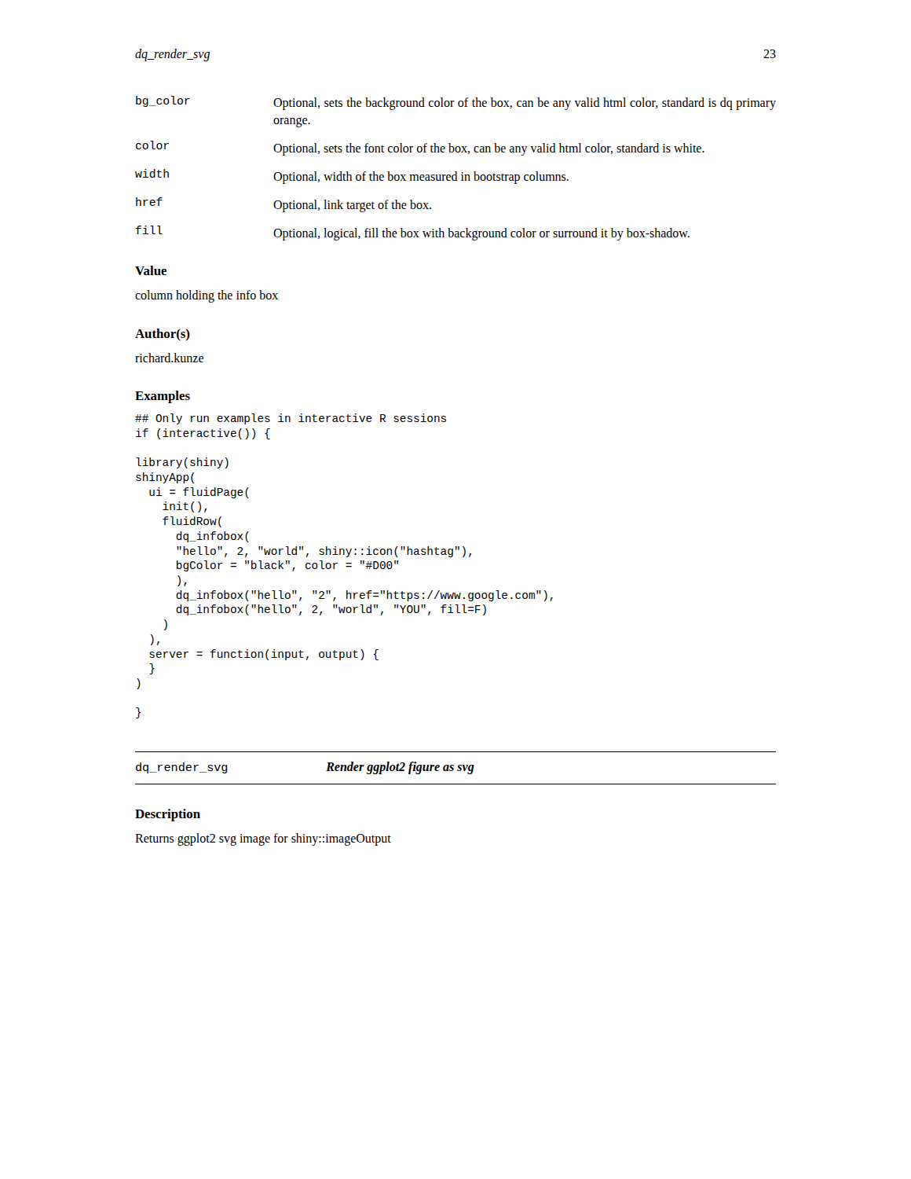dq_render_svg 23
bg_color
Optional, sets the background color of the box, can be any valid html color, standard is dq primary orange.
color
Optional, sets the font color of the box, can be any valid html color, standard is white.
width
Optional, width of the box measured in bootstrap columns.
href
Optional, link target of the box.
fill
Optional, logical, fill the box with background color or surround it by box-shadow.
Value
column holding the info box
Author(s)
richard.kunze
Examples
## Only run examples in interactive R sessions
if (interactive()) {

library(shiny)
shinyApp(
  ui = fluidPage(
    init(),
    fluidRow(
      dq_infobox(
      "hello", 2, "world", shiny::icon("hashtag"),
      bgColor = "black", color = "#D00"
      ),
      dq_infobox("hello", "2", href="https://www.google.com"),
      dq_infobox("hello", 2, "world", "YOU", fill=F)
    )
  ),
  server = function(input, output) {
  }
)

}
dq_render_svg Render ggplot2 figure as svg
Description
Returns ggplot2 svg image for shiny::imageOutput